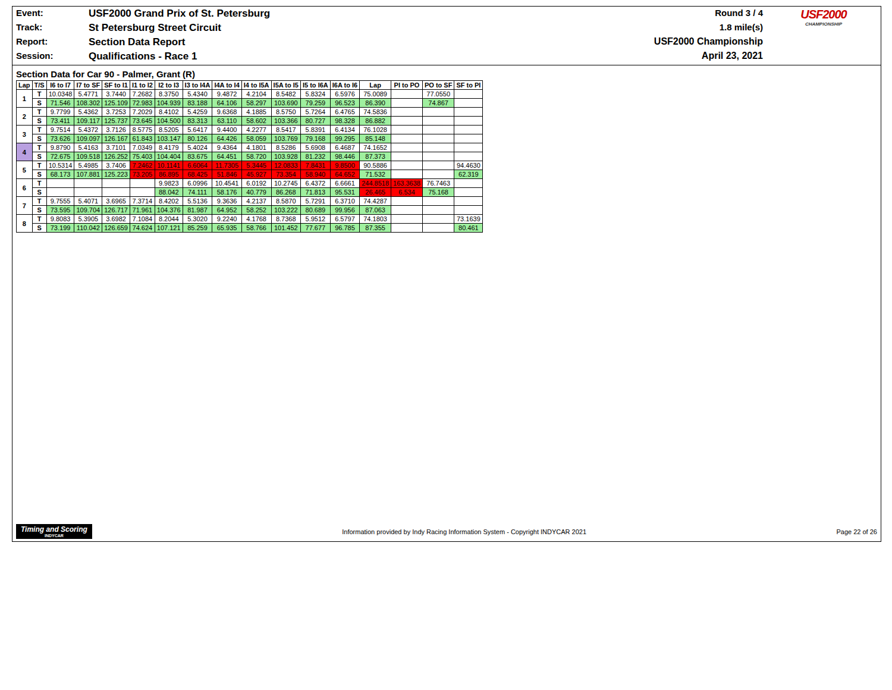| Event: | USF2000 Grand Prix of St. Petersburg | Round 3 / 4 | USF2000 CHAMPIONSHIP |
| Track: | St Petersburg Street Circuit | 1.8 mile(s) |
| Report: | Section Data Report | USF2000 Championship |
| Session: | Qualifications - Race 1 | April 23, 2021 |
Section Data for Car 90 - Palmer, Grant (R)
| Lap | T/S | I6 to I7 | I7 to SF | SF to I1 | I1 to I2 | I2 to I3 | I3 to I4A | I4A to I4 | I4 to I5A | I5A to I5 | I5 to I6A | I6A to I6 | Lap | PI to PO | PO to SF | SF to PI |
| --- | --- | --- | --- | --- | --- | --- | --- | --- | --- | --- | --- | --- | --- | --- | --- | --- |
| 1 | T | 10.0348 | 5.4771 | 3.7440 | 7.2682 | 8.3750 | 5.4340 | 9.4872 | 4.2104 | 8.5482 | 5.8324 | 6.5976 | 75.0089 | | 77.0550 | |
| S | 71.546 | 108.302 | 125.109 | 72.983 | 104.939 | 83.188 | 64.106 | 58.297 | 103.690 | 79.259 | 96.523 | 86.390 | | 74.867 | |
| 2 | T | 9.7799 | 5.4362 | 3.7253 | 7.2029 | 8.4102 | 5.4259 | 9.6368 | 4.1885 | 8.5750 | 5.7264 | 6.4765 | 74.5836 | | | |
| S | 73.411 | 109.117 | 125.737 | 73.645 | 104.500 | 83.313 | 63.110 | 58.602 | 103.366 | 80.727 | 98.328 | 86.882 | | | |
| 3 | T | 9.7514 | 5.4372 | 3.7126 | 8.5775 | 8.5205 | 5.6417 | 9.4400 | 4.2277 | 8.5417 | 5.8391 | 6.4134 | 76.1028 | | | |
| S | 73.626 | 109.097 | 126.167 | 61.843 | 103.147 | 80.126 | 64.426 | 58.059 | 103.769 | 79.168 | 99.295 | 85.148 | | | |
| 4 | T | 9.8790 | 5.4163 | 3.7101 | 7.0349 | 8.4179 | 5.4024 | 9.4364 | 4.1801 | 8.5286 | 5.6908 | 6.4687 | 74.1652 | | | |
| S | 72.675 | 109.518 | 126.252 | 75.403 | 104.404 | 83.675 | 64.451 | 58.720 | 103.928 | 81.232 | 98.446 | 87.373 | | | |
| 5 | T | 10.5314 | 5.4985 | 3.7406 | 7.2462 | 10.1141 | 6.6064 | 11.7305 | 5.3445 | 12.0833 | 7.8431 | 9.8500 | 90.5886 | | | 94.4630 |
| S | 68.173 | 107.881 | 125.223 | 73.205 | 86.895 | 68.425 | 51.846 | 45.927 | 73.354 | 58.940 | 64.652 | 71.532 | | | 62.319 |
| 6 | T | | | | | 9.9823 | 6.0996 | 10.4541 | 6.0192 | 10.2745 | 6.4372 | 6.6661 | 244.8518 | 163.3638 | 76.7463 | |
| S | | | | | 88.042 | 74.111 | 58.176 | 40.779 | 86.268 | 71.813 | 95.531 | 26.465 | 6.534 | 75.168 | |
| 7 | T | 9.7555 | 5.4071 | 3.6965 | 7.3714 | 8.4202 | 5.5136 | 9.3636 | 4.2137 | 8.5870 | 5.7291 | 6.3710 | 74.4287 | | | |
| S | 73.595 | 109.704 | 126.717 | 71.961 | 104.376 | 81.987 | 64.952 | 58.252 | 103.222 | 80.689 | 99.956 | 87.063 | | | |
| 8 | T | 9.8083 | 5.3905 | 3.6982 | 7.1084 | 8.2044 | 5.3020 | 9.2240 | 4.1768 | 8.7368 | 5.9512 | 6.5797 | 74.1803 | | | 73.1639 |
| S | 73.199 | 110.042 | 126.659 | 74.624 | 107.121 | 85.259 | 65.935 | 58.766 | 101.452 | 77.677 | 96.785 | 87.355 | | | 80.461 |
Timing and ScoringINDYCAR Information provided by Indy Racing Information System - Copyright INDYCAR 2021 Page 22 of 26